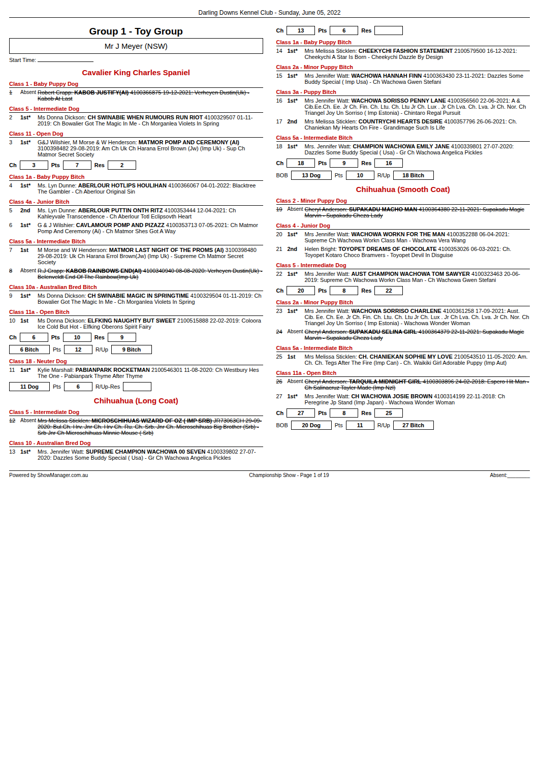Darling Downs Kennel Club - Sunday, June 05, 2022
Group 1 - Toy Group
Mr J Meyer (NSW)
Start Time:
Cavalier King Charles Spaniel
Class 1 - Baby Puppy Dog
1
Absent
Robert Crapp: KABOB JUSTIFY(AI) 4100366875 19-12-2021: Verheyen Dustin(Uk) - Kabob At Last
Class 5 - Intermediate Dog
2
1st*
Ms Donna Dickson: CH SWINABIE WHEN RUMOURS RUN RIOT 4100329507 01-11-2019: Ch Bowalier Got The Magic In Me - Ch Morganlea Violets In Spring
Class 11 - Open Dog
3
1st*
G&J Wilshier, M Morse & W Henderson: MATMOR POMP AND CEREMONY (AI) 3100398482 29-08-2019: Am Ch Uk Ch Harana Errol Brown (Jw) (Imp Uk) - Sup Ch Matmor Secret Society
Ch 3 Pts 7 Res 2
Class 1a - Baby Puppy Bitch
4
1st*
Ms. Lyn Dunne: ABERLOUR HOTLIPS HOULIHAN 4100366067 04-01-2022: Blacktree The Gambler - Ch Aberlour Original Sin
Class 4a - Junior Bitch
5
2nd
Ms. Lyn Dunne: ABERLOUR PUTTIN ONTH RITZ 4100353444 12-04-2021: Ch Kahleyvale Transcendence - Ch Aberlour Totl Eclipsovth Heart
6
1st*
G & J Wilshier: CAVLAMOUR POMP AND PIZAZZ 4100353713 07-05-2021: Ch Matmor Pomp And Ceremony (Ai) - Ch Matmor Shes Got A Way
Class 5a - Intermediate Bitch
7
1st
M Morse and W Henderson: MATMOR LAST NIGHT OF THE PROMS (AI) 3100398480 29-08-2019: Uk Ch Harana Errol Brown(Jw) (Imp Uk) - Supreme Ch Matmor Secret Society
8
Absent
R.J Crapp: KABOB RAINBOWS END(AI) 4100340940 08-08-2020: Verheyen Dustin(Uk) - Belenveldt End Of The Rainbow(Imp Uk)
Class 10a - Australian Bred Bitch
9
1st*
Ms Donna Dickson: CH SWINABIE MAGIC IN SPRINGTIME 4100329504 01-11-2019: Ch Bowalier Got The Magic In Me - Ch Morganlea Violets In Spring
Class 11a - Open Bitch
10
1st
Ms Donna Dickson: ELFKING NAUGHTY BUT SWEET 2100515888 22-02-2019: Coloora Ice Cold But Hot - Elfking Oberons Spirit Fairy
Ch 6 Pts 10 Res 9
6 Bitch Pts 12 R/Up 9 Bitch
Class 18 - Neuter Dog
11
1st*
Kylie Marshall: PABIANPARK ROCKETMAN 2100546301 11-08-2020: Ch Westbury Hes The One - Pabianpark Thyme After Thyme
11 Dog Pts 6 R/Up-Res
Chihuahua (Long Coat)
Class 5 - Intermediate Dog
12
Absent
Mrs Melissa Sticklen: MICROSCHIHUAS WIZARD OF OZ ( IMP SRB) JR73063CH 29-09-2020: Bul.Ch. Hrv. Jnr Ch. Hrv Ch. Ru. Ch. Srb. Jnr Ch. Microschihuas Big Brother (Srb) - Srb Jnr Ch Microschihuas Minnie Mouse ( Srb)
Class 10 - Australian Bred Dog
13
1st*
Mrs. Jennifer Watt: SUPREME CHAMPION WACHOWA 00 SEVEN 4100339802 27-07-2020: Dazzles Some Buddy Special ( Usa) - Gr Ch Wachowa Angelica Pickles
Ch 13 Pts 6 Res
Class 1a - Baby Puppy Bitch
14
1st*
Mrs Melissa Sticklen: CHEEKYCHI FASHION STATEMENT 2100579500 16-12-2021: Cheekychi A Star Is Born - Cheekychi Dazzle By Design
Class 2a - Minor Puppy Bitch
15
1st*
Mrs Jennifer Watt: WACHOWA HANNAH FINN 4100363430 23-11-2021: Dazzles Some Buddy Special ( Imp Usa) - Ch Wachowa Gwen Stefani
Class 3a - Puppy Bitch
16
1st*
Mrs Jennifer Watt: WACHOWA SORISSO PENNY LANE 4100356560 22-06-2021: A & Cib.Ee.Ch. Ee. Jr Ch. Fin. Ch. Ltu. Ch. Ltu Jr Ch. Lux . Jr Ch Lva. Ch. Lva. Jr Ch. Nor. Ch Triangel Joy Un Sorriso ( Imp Estonia) - Chintaro Regal Pursuit
17
2nd
Mrs Melissa Sticklen: COUNTRYCHI HEARTS DESIRE 4100357796 26-06-2021: Ch. Chaniekan My Hearts On Fire - Grandimage Such Is Life
Class 5a - Intermediate Bitch
18
1st*
Mrs. Jennifer Watt: CHAMPION WACHOWA EMILY JANE 4100339801 27-07-2020: Dazzles Some Buddy Special ( Usa) - Gr Ch Wachowa Angelica Pickles
Ch 18 Pts 9 Res 16
BOB 13 Dog Pts 10 R/Up 18 Bitch
Chihuahua (Smooth Coat)
Class 2 - Minor Puppy Dog
19
Absent
Cheryl Anderson: SUPAKADU MACHO MAN 4100364380 22-11-2021: Supakadu Magic Marvin - Supakadu Cheza Lady
Class 4 - Junior Dog
20
1st*
Mrs Jennifer Watt: WACHOWA WORKN FOR THE MAN 4100352288 06-04-2021: Supreme Ch Wachowa Workn Class Man - Wachowa Vera Wang
21
2nd
Helen Bright: TOYOPET DREAMS OF CHOCOLATE 4100353026 06-03-2021: Ch. Toyopet Kotaro Choco Bramvers - Toyopet Devil In Disguise
Class 5 - Intermediate Dog
22
1st*
Mrs Jennifer Watt: AUST CHAMPION WACHOWA TOM SAWYER 4100323463 20-06-2019: Supreme Ch Wachowa Workn Class Man - Ch Wachowa Gwen Stefani
Ch 20 Pts 8 Res 22
Class 2a - Minor Puppy Bitch
23
1st*
Mrs Jennifer Watt: WACHOWA SORRISO CHARLENE 4100361258 17-09-2021: Aust. Cib. Ee. Ch. Ee. Jr Ch. Fin. Ch. Ltu. Ch. Ltu Jr Ch. Lux . Jr Ch Lva. Ch. Lva. Jr Ch. Nor. Ch Triangel Joy Un Sorriso ( Imp Estonia) - Wachowa Wonder Woman
24
Absent
Cheryl Anderson: SUPAKADU SELINA GIRL 4100364379 22-11-2021: Supakadu Magic Marvin - Supakadu Cheza Lady
Class 5a - Intermediate Bitch
25
1st
Mrs Melissa Sticklen: CH. CHANIEKAN SOPHIE MY LOVE 2100543510 11-05-2020: Am. Ch. Ch. Tegs After The Fire (Imp Can) - Ch. Waikiki Girl Adorable Puppy (Imp Aut)
Class 11a - Open Bitch
26
Absent
Cheryl Anderson: TARQUILA MIDNIGHT GIRL 4100303896 24-02-2018: Espero Hit Man - Ch Salinacruz Tayler Made (Imp Nzl)
27
1st*
Mrs Jennifer Watt: CH WACHOWA JOSIE BROWN 4100314199 22-11-2018: Ch Peregrine Jp Stand (Imp Japan) - Wachowa Wonder Woman
Ch 27 Pts 8 Res 25
BOB 20 Dog Pts 11 R/Up 27 Bitch
Powered by ShowManager.com.au
Championship Show - Page 1 of 19
Absent:________